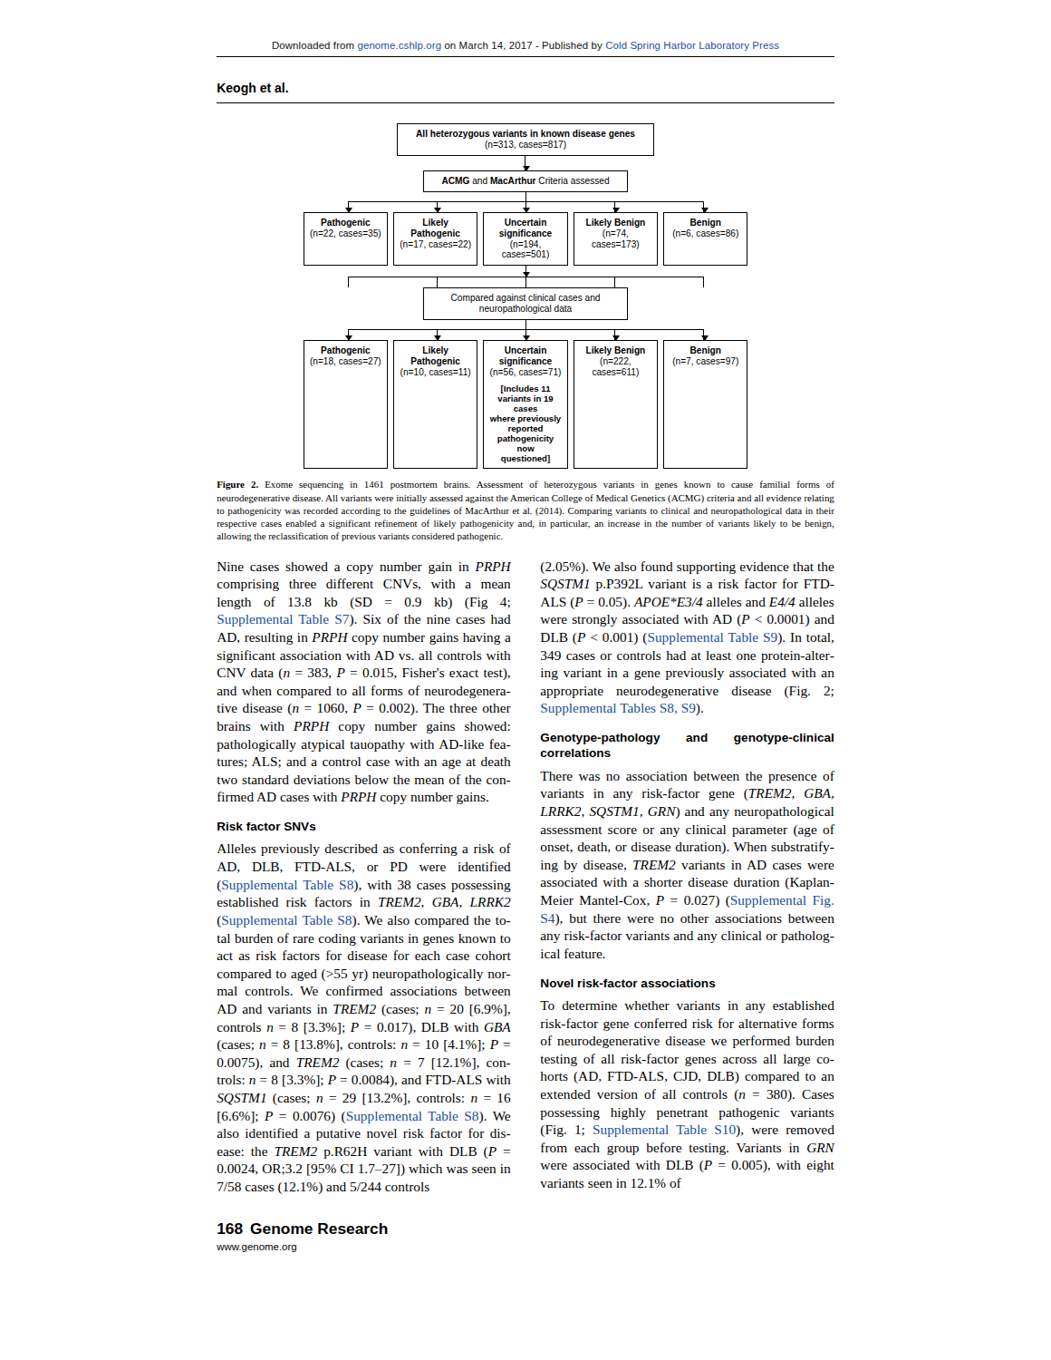Downloaded from genome.cshlp.org on March 14, 2017 - Published by Cold Spring Harbor Laboratory Press
Keogh et al.
All heterozygous variants in known disease genes
(n=313, cases=817)
ACMG and MacArthur Criteria assessed
Pathogenic
(n=22, cases=35)
Likely
Pathogenic
(n=17, cases=22)
Uncertain
significance
(n=194, cases=501)
Likely Benign
(n=74, cases=173)
Benign
(n=6, cases=86)
Compared against clinical cases and
neuropathological data
Pathogenic
(n=18, cases=27)
Likely
Pathogenic
(n=10, cases=11)
Uncertain
significance
(n=56, cases=71)
[Includes 11
variants in 19 cases
where previously
reported
pathogenicity now
questioned]
Likely Benign
(n=222, cases=611)
Benign
(n=7, cases=97)
Figure 2. Exome sequencing in 1461 postmortem brains. Assessment of heterozygous variants in genes known to cause familial forms of neurodegenerative disease. All variants were initially assessed against the American College of Medical Genetics (ACMG) criteria and all evidence relating to pathogenicity was recorded according to the guidelines of MacArthur et al. (2014). Comparing variants to clinical and neuropathological data in their respective cases enabled a significant refinement of likely pathogenicity and, in particular, an increase in the number of variants likely to be benign, allowing the reclassification of previous variants considered pathogenic.
Nine cases showed a copy number gain in PRPH comprising three different CNVs, with a mean length of 13.8 kb (SD = 0.9 kb) (Fig 4; Supplemental Table S7). Six of the nine cases had AD, resulting in PRPH copy number gains having a significant association with AD vs. all controls with CNV data (n = 383, P = 0.015, Fisher's exact test), and when compared to all forms of neurodegenerative disease (n = 1060, P = 0.002). The three other brains with PRPH copy number gains showed: pathologically atypical tauopathy with AD-like features; ALS; and a control case with an age at death two standard deviations below the mean of the confirmed AD cases with PRPH copy number gains.
Risk factor SNVs
Alleles previously described as conferring a risk of AD, DLB, FTD-ALS, or PD were identified (Supplemental Table S8), with 38 cases possessing established risk factors in TREM2, GBA, LRRK2 (Supplemental Table S8). We also compared the total burden of rare coding variants in genes known to act as risk factors for disease for each case cohort compared to aged (>55 yr) neuropathologically normal controls. We confirmed associations between AD and variants in TREM2 (cases; n = 20 [6.9%], controls n = 8 [3.3%]; P = 0.017), DLB with GBA (cases; n = 8 [13.8%], controls: n = 10 [4.1%]; P = 0.0075), and TREM2 (cases; n = 7 [12.1%], controls: n = 8 [3.3%]; P = 0.0084), and FTD-ALS with SQSTM1 (cases; n = 29 [13.2%], controls: n = 16 [6.6%]; P = 0.0076) (Supplemental Table S8). We also identified a putative novel risk factor for disease: the TREM2 p.R62H variant with DLB (P = 0.0024, OR;3.2 [95% CI 1.7–27]) which was seen in 7/58 cases (12.1%) and 5/244 controls
(2.05%). We also found supporting evidence that the SQSTM1 p.P392L variant is a risk factor for FTD-ALS (P = 0.05). APOE*E3/4 alleles and E4/4 alleles were strongly associated with AD (P < 0.0001) and DLB (P < 0.001) (Supplemental Table S9). In total, 349 cases or controls had at least one protein-altering variant in a gene previously associated with an appropriate neurodegenerative disease (Fig. 2; Supplemental Tables S8, S9).
Genotype-pathology and genotype-clinical correlations
There was no association between the presence of variants in any risk-factor gene (TREM2, GBA, LRRK2, SQSTM1, GRN) and any neuropathological assessment score or any clinical parameter (age of onset, death, or disease duration). When substratifying by disease, TREM2 variants in AD cases were associated with a shorter disease duration (Kaplan-Meier Mantel-Cox, P = 0.027) (Supplemental Fig. S4), but there were no other associations between any risk-factor variants and any clinical or pathological feature.
Novel risk-factor associations
To determine whether variants in any established risk-factor gene conferred risk for alternative forms of neurodegenerative disease we performed burden testing of all risk-factor genes across all large cohorts (AD, FTD-ALS, CJD, DLB) compared to an extended version of all controls (n = 380). Cases possessing highly penetrant pathogenic variants (Fig. 1; Supplemental Table S10), were removed from each group before testing. Variants in GRN were associated with DLB (P = 0.005), with eight variants seen in 12.1% of
168 Genome Research
www.genome.org